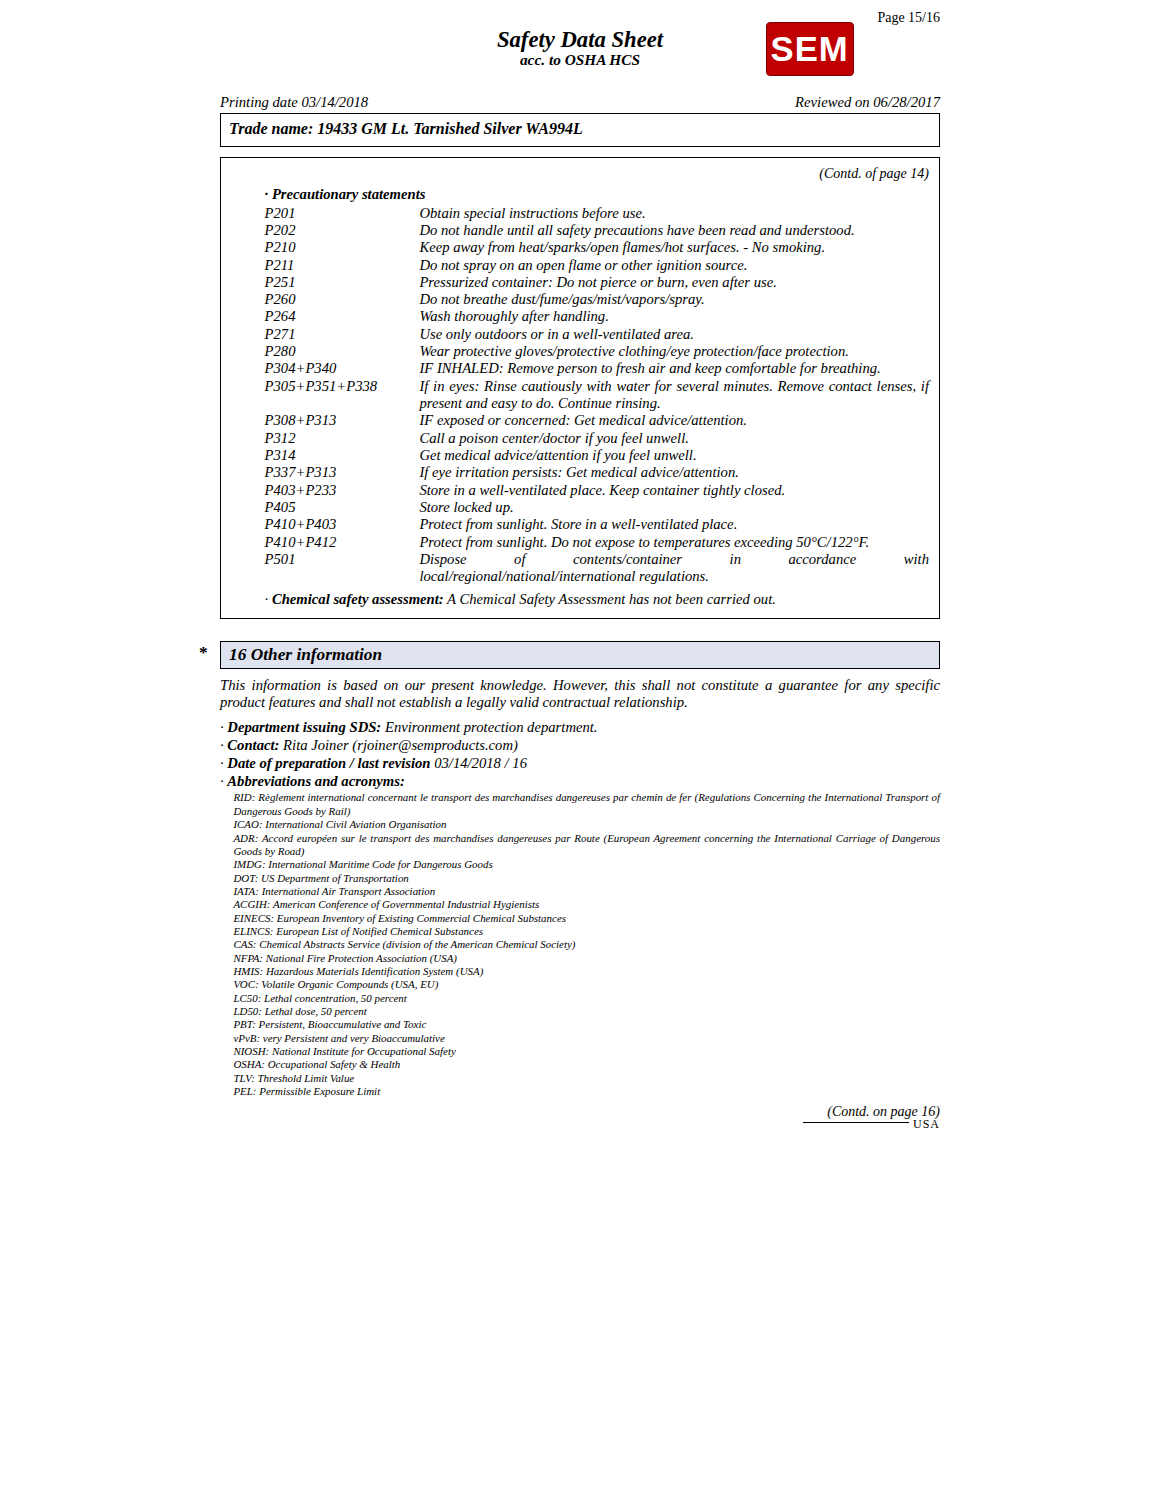Page 15/16
SEM
Safety Data Sheet
acc. to OSHA HCS
Printing date 03/14/2018 Reviewed on 06/28/2017
Trade name: 19433 GM Lt. Tarnished Silver WA994L
(Contd. of page 14)
· Precautionary statements
| P201 | Obtain special instructions before use. |
| P202 | Do not handle until all safety precautions have been read and understood. |
| P210 | Keep away from heat/sparks/open flames/hot surfaces. - No smoking. |
| P211 | Do not spray on an open flame or other ignition source. |
| P251 | Pressurized container: Do not pierce or burn, even after use. |
| P260 | Do not breathe dust/fume/gas/mist/vapors/spray. |
| P264 | Wash thoroughly after handling. |
| P271 | Use only outdoors or in a well-ventilated area. |
| P280 | Wear protective gloves/protective clothing/eye protection/face protection. |
| P304+P340 | IF INHALED: Remove person to fresh air and keep comfortable for breathing. |
| P305+P351+P338 | If in eyes: Rinse cautiously with water for several minutes. Remove contact lenses, if present and easy to do. Continue rinsing. |
| P308+P313 | IF exposed or concerned: Get medical advice/attention. |
| P312 | Call a poison center/doctor if you feel unwell. |
| P314 | Get medical advice/attention if you feel unwell. |
| P337+P313 | If eye irritation persists: Get medical advice/attention. |
| P403+P233 | Store in a well-ventilated place. Keep container tightly closed. |
| P405 | Store locked up. |
| P410+P403 | Protect from sunlight. Store in a well-ventilated place. |
| P410+P412 | Protect from sunlight. Do not expose to temperatures exceeding 50°C/122°F. |
| P501 | Dispose of contents/container in accordance with local/regional/national/international regulations. |
· Chemical safety assessment: A Chemical Safety Assessment has not been carried out.
*
16 Other information
This information is based on our present knowledge. However, this shall not constitute a guarantee for any specific product features and shall not establish a legally valid contractual relationship.
· Department issuing SDS: Environment protection department.
· Contact: Rita Joiner (rjoiner@semproducts.com)
· Date of preparation / last revision 03/14/2018 / 16
· Abbreviations and acronyms:
RID: Règlement international concernant le transport des marchandises dangereuses par chemin de fer (Regulations Concerning the International Transport of Dangerous Goods by Rail)
ICAO: International Civil Aviation Organisation
ADR: Accord européen sur le transport des marchandises dangereuses par Route (European Agreement concerning the International Carriage of Dangerous Goods by Road)
IMDG: International Maritime Code for Dangerous Goods
DOT: US Department of Transportation
IATA: International Air Transport Association
ACGIH: American Conference of Governmental Industrial Hygienists
EINECS: European Inventory of Existing Commercial Chemical Substances
ELINCS: European List of Notified Chemical Substances
CAS: Chemical Abstracts Service (division of the American Chemical Society)
NFPA: National Fire Protection Association (USA)
HMIS: Hazardous Materials Identification System (USA)
VOC: Volatile Organic Compounds (USA, EU)
LC50: Lethal concentration, 50 percent
LD50: Lethal dose, 50 percent
PBT: Persistent, Bioaccumulative and Toxic
vPvB: very Persistent and very Bioaccumulative
NIOSH: National Institute for Occupational Safety
OSHA: Occupational Safety & Health
TLV: Threshold Limit Value
PEL: Permissible Exposure Limit
(Contd. on page 16)
USA